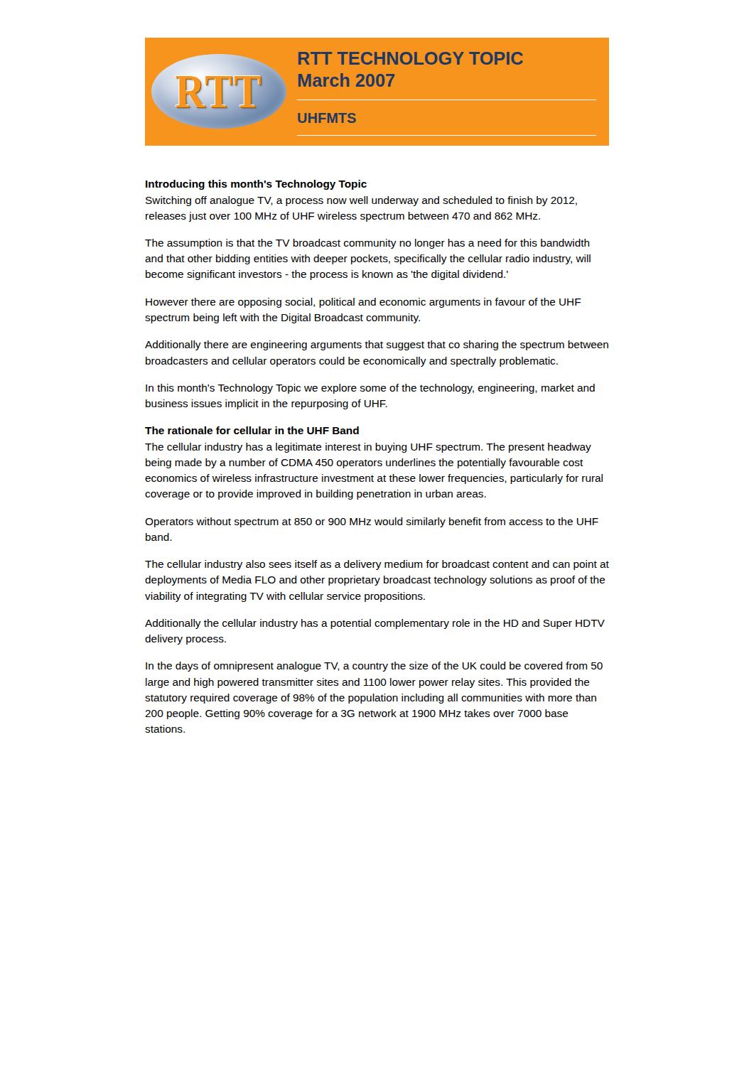RTT
RTT TECHNOLOGY TOPIC
March 2007
UHFMTS
Introducing this month's Technology Topic
Switching off analogue TV, a process now well underway and scheduled to finish by 2012, releases just over 100 MHz of UHF wireless spectrum between 470 and 862 MHz.
The assumption is that the TV broadcast community no longer has a need for this bandwidth and that other bidding entities with deeper pockets, specifically the cellular radio industry, will become significant investors - the process is known as 'the digital dividend.'
However there are opposing social, political and economic arguments in favour of the UHF spectrum being left with the Digital Broadcast community.
Additionally there are engineering arguments that suggest that co sharing the spectrum between broadcasters and cellular operators could be economically and spectrally problematic.
In this month's Technology Topic we explore some of the technology, engineering, market and business issues implicit in the repurposing of UHF.
The rationale for cellular in the UHF Band
The cellular industry has a legitimate interest in buying UHF spectrum. The present headway being made by a number of CDMA 450 operators underlines the potentially favourable cost economics of wireless infrastructure investment at these lower frequencies, particularly for rural coverage or to provide improved in building penetration in urban areas.
Operators without spectrum at 850 or 900 MHz would similarly benefit from access to the UHF band.
The cellular industry also sees itself as a delivery medium for broadcast content and can point at deployments of Media FLO and other proprietary broadcast technology solutions as proof of the viability of integrating TV with cellular service propositions.
Additionally the cellular industry has a potential complementary role in the HD and Super HDTV delivery process.
In the days of omnipresent analogue TV, a country the size of the UK could be covered from 50 large and high powered transmitter sites and 1100 lower power relay sites. This provided the statutory required coverage of 98% of the population including all communities with more than 200 people. Getting 90% coverage for a 3G network at 1900 MHz takes over 7000 base stations.